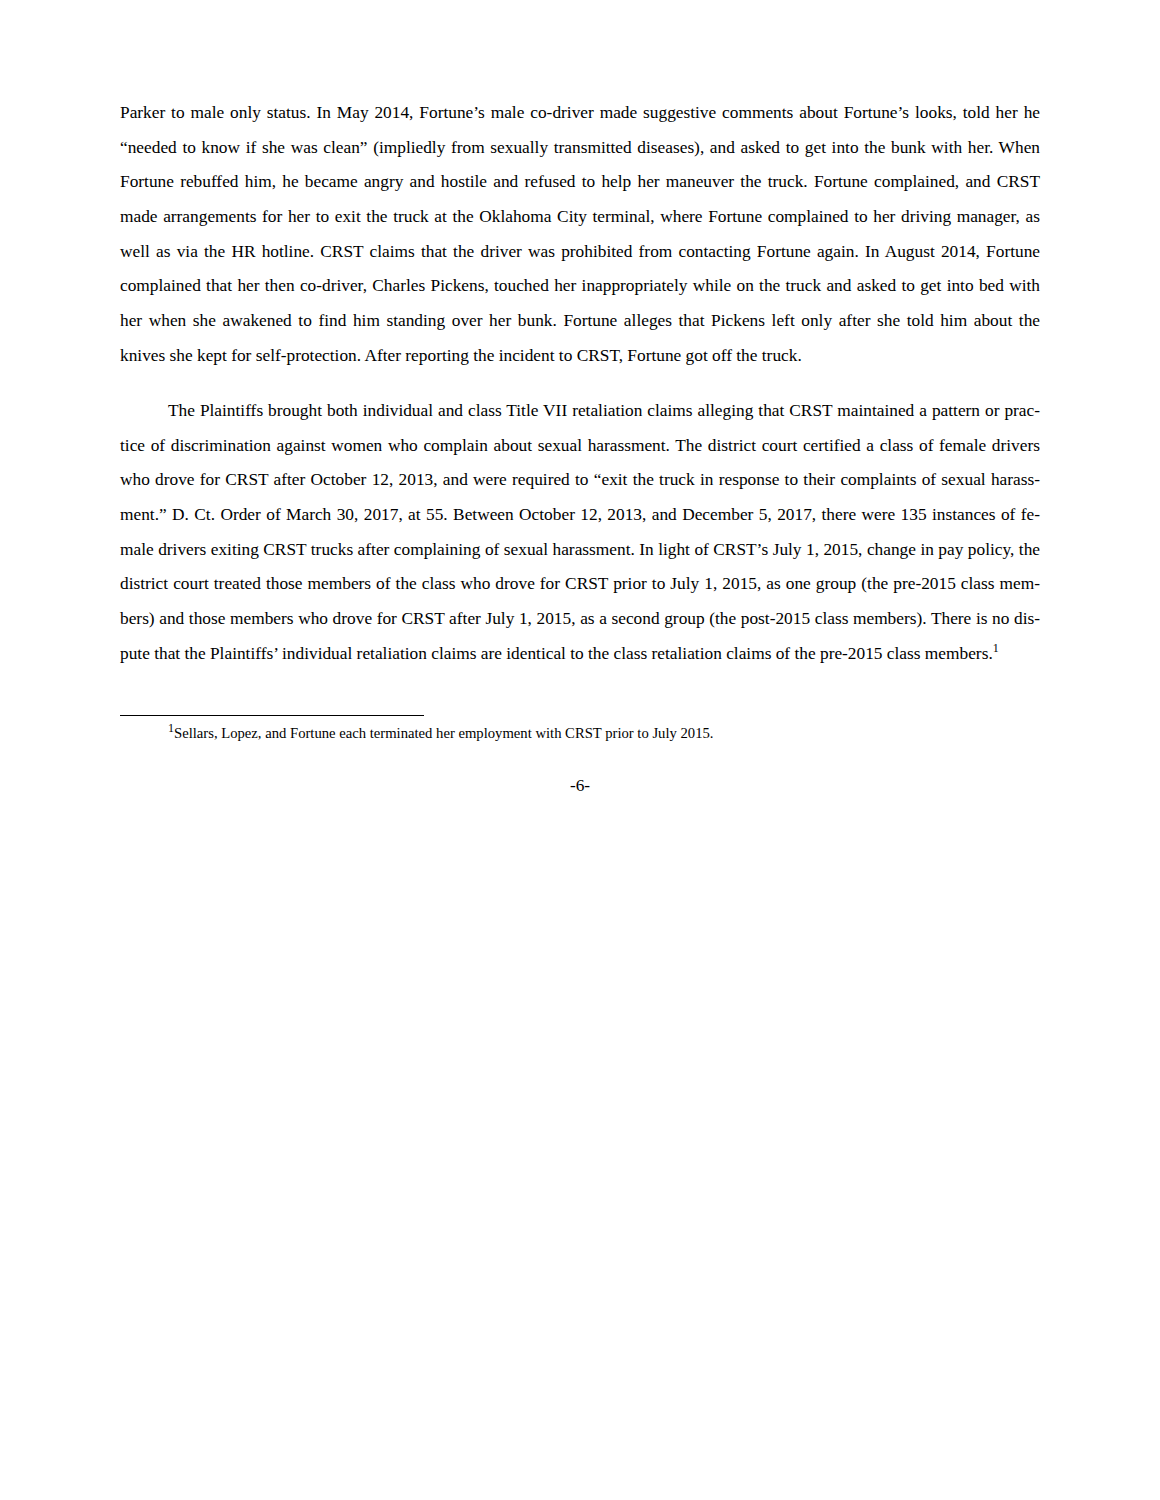Parker to male only status. In May 2014, Fortune’s male co-driver made suggestive comments about Fortune’s looks, told her he “needed to know if she was clean” (impliedly from sexually transmitted diseases), and asked to get into the bunk with her. When Fortune rebuffed him, he became angry and hostile and refused to help her maneuver the truck. Fortune complained, and CRST made arrangements for her to exit the truck at the Oklahoma City terminal, where Fortune complained to her driving manager, as well as via the HR hotline. CRST claims that the driver was prohibited from contacting Fortune again. In August 2014, Fortune complained that her then co-driver, Charles Pickens, touched her inappropriately while on the truck and asked to get into bed with her when she awakened to find him standing over her bunk. Fortune alleges that Pickens left only after she told him about the knives she kept for self-protection. After reporting the incident to CRST, Fortune got off the truck.
The Plaintiffs brought both individual and class Title VII retaliation claims alleging that CRST maintained a pattern or practice of discrimination against women who complain about sexual harassment. The district court certified a class of female drivers who drove for CRST after October 12, 2013, and were required to “exit the truck in response to their complaints of sexual harassment.” D. Ct. Order of March 30, 2017, at 55. Between October 12, 2013, and December 5, 2017, there were 135 instances of female drivers exiting CRST trucks after complaining of sexual harassment. In light of CRST’s July 1, 2015, change in pay policy, the district court treated those members of the class who drove for CRST prior to July 1, 2015, as one group (the pre-2015 class members) and those members who drove for CRST after July 1, 2015, as a second group (the post-2015 class members). There is no dispute that the Plaintiffs’ individual retaliation claims are identical to the class retaliation claims of the pre-2015 class members.1
1Sellars, Lopez, and Fortune each terminated her employment with CRST prior to July 2015.
-6-